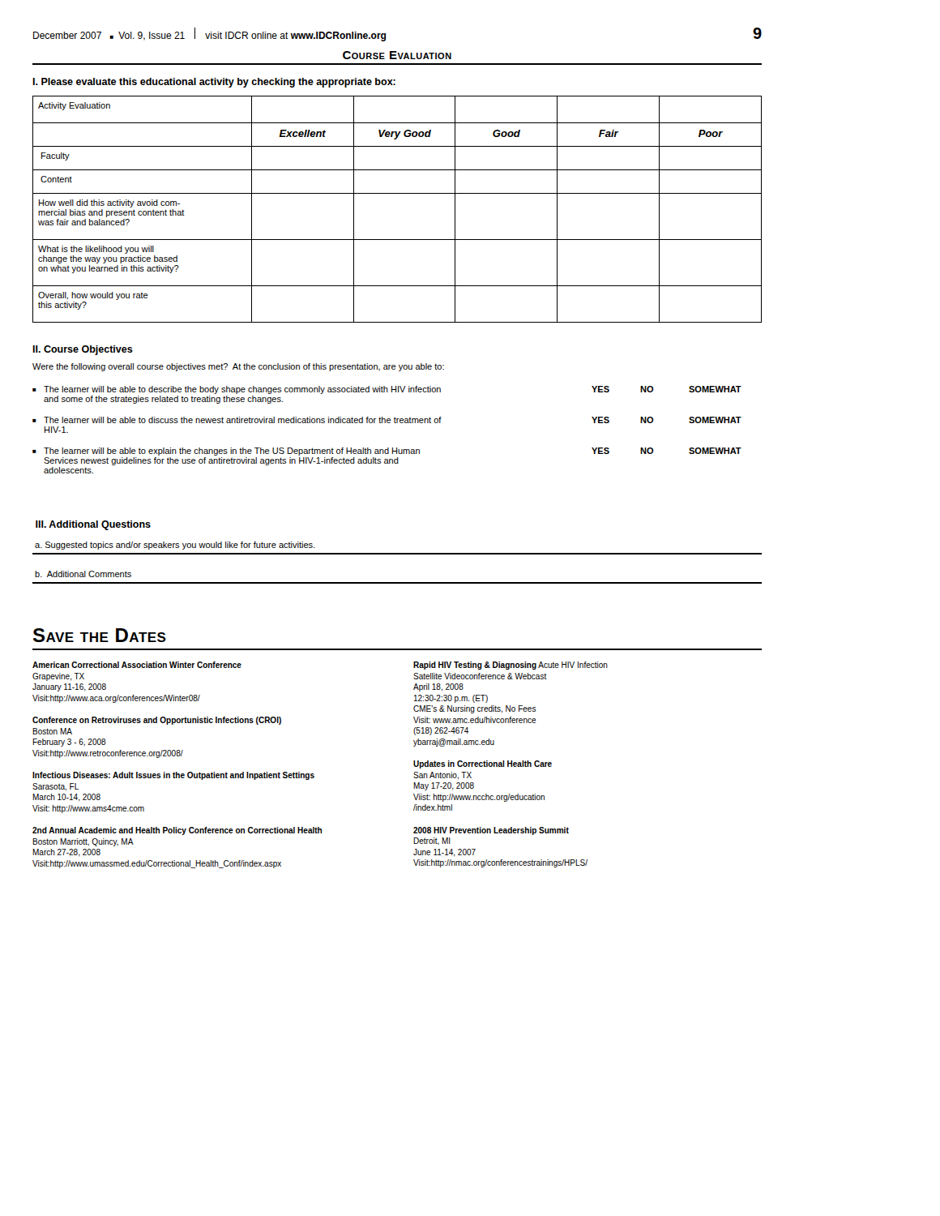December 2007 ■ Vol. 9, Issue 21 visit IDCR online at www.IDCRonline.org 9
Course Evaluation
I. Please evaluate this educational activity by checking the appropriate box:
| Activity Evaluation | | | | | |
| | Excellent | Very Good | Good | Fair | Poor |
| Faculty | | | | | |
| Content | | | | | |
| How well did this activity avoid com- mercial bias and present content that was fair and balanced? | | | | | |
| What is the likelihood you will change the way you practice based on what you learned in this activity? | | | | | |
| Overall, how would you rate this activity? | | | | | |
II. Course Objectives
Were the following overall course objectives met? At the conclusion of this presentation, are you able to:
| ■ | The learner will be able to describe the body shape changes commonly associated with HIV infection and some of the strategies related to treating these changes. | YES | NO | SOMEWHAT |
| ■ | The learner will be able to discuss the newest antiretroviral medications indicated for the treatment of HIV-1. | YES | NO | SOMEWHAT |
| ■ | The learner will be able to explain the changes in the The US Department of Health and Human Services newest guidelines for the use of antiretroviral agents in HIV-1-infected adults and adolescents. | YES | NO | SOMEWHAT |
III. Additional Questions
a. Suggested topics and/or speakers you would like for future activities.
b. Additional Comments
Save the Dates
American Correctional Association Winter Conference
Grapevine, TX
January 11-16, 2008
Visit:http://www.aca.org/conferences/Winter08/
Conference on Retroviruses and Opportunistic Infections (CROI)
Boston MA
February 3 - 6, 2008
Visit:http://www.retroconference.org/2008/
Infectious Diseases: Adult Issues in the Outpatient and Inpatient Settings
Sarasota, FL
March 10-14, 2008
Visit: http://www.ams4cme.com
2nd Annual Academic and Health Policy Conference on Correctional Health
Boston Marriott, Quincy, MA
March 27-28, 2008
Visit:http://www.umassmed.edu/Correctional_Health_Conf/index.aspx
Rapid HIV Testing & Diagnosing Acute HIV Infection
Satellite Videoconference & Webcast
April 18, 2008
12:30-2:30 p.m. (ET)
CME's & Nursing credits, No Fees
Visit: www.amc.edu/hivconference
(518) 262-4674
ybarraj@mail.amc.edu
Updates in Correctional Health Care
San Antonio, TX
May 17-20, 2008
Viist: http://www.ncchc.org/education
/index.html
2008 HIV Prevention Leadership Summit
Detroit, MI
June 11-14, 2007
Visit:http://nmac.org/conferencestrainings/HPLS/